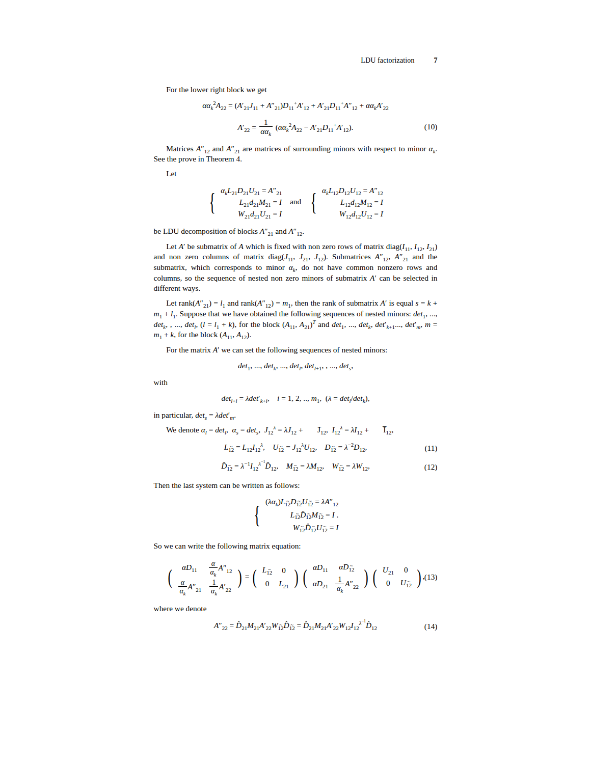LDU factorization 7
For the lower right block we get
ααk2A22 = (A′21J11 + A″21)D11+A′12 + A′21D11+A″12 + ααkA′22
A′22 = 1 ααk (ααk2A22 − A′21D11+A′12). (10)
Matrices A″12 and A″21 are matrices of surrounding minors with respect to minor αk. See the prove in Theorem 4.
Let
{
| α k L 21 D 21 U 21 = A ″ 21 |
| L 21 d 21 M 21 = I |
| W 21 d 21 U 21 = I |
and {
| α k L 12 D 12 U 12 = A ″ 12 |
| L 12 d 12 M 12 = I |
| W 12 d 12 U 12 = I |
be LDU decomposition of blocks A″21 and A″12.
Let A′ be submatrix of A which is fixed with non zero rows of matrix diag(I11, I12, I21) and non zero columns of matrix diag(J11, J21, J12). Submatrices A″12, A″21 and the submatrix, which corresponds to minor αk, do not have common nonzero rows and columns, so the sequence of nested non zero minors of submatrix A′ can be selected in different ways.
Let rank(A″21) = l1 and rank(A″12) = m1, then the rank of submatrix A′ is equal s = k + m1 + l1. Suppose that we have obtained the following sequences of nested minors: det1, ..., detk, , ..., detl, (l = l1 + k), for the block (A11, A21)T and det1, ..., detk, det′k+1..., det′m, m = m1 + k, for the block (A11, A12).
For the matrix A′ we can set the following sequences of nested minors:
det1, ..., detk, ..., detl, detl+1, , ..., dets,
with
detl+i = λdet′k+i, i = 1, 2, .., m1, (λ = detl/detk),
in particular, dets = λdet′m.
We denote αl = detl, αs = dets, J12λ = λJ12 + J̅12, I12λ = λI12 + I̅12,
L~12 = L12I12λ, U~12 = J12λU12, D~12 = λ−2D12, (11)
D̂~12 = λ−1I12λ−1D̂12, M~12 = λM12, W~12 = λW12, (12)
Then the last system can be written as follows:
{
| ( λα k ) L ~ 12 D ~ 12 U ~ 12 = λA ″ 12 |
| L ~ 12 D̂ ~ 12 M ~ 12 = I . |
| W ~ 12 D̂ ~ 12 U ~ 12 = I |
So we can write the following matrix equation:
(
| αD 11 | α α k A ″ 12 |
| α α k A ″ 21 | 1 α k A ′ 22 |
) = (
| L ~ 12 | 0 |
| 0 | L 21 |
) (
| αD 11 | αD ~ 12 |
| αD 21 | 1 α k A ″ 22 |
) (
| U 21 | 0 |
| 0 | U ~ 12 |
) , (13)
where we denote
A″22 = D̂21M21A′22W~12 D̂~12 = D̂21M21A′22W12I12λ−1D̂12 (14)